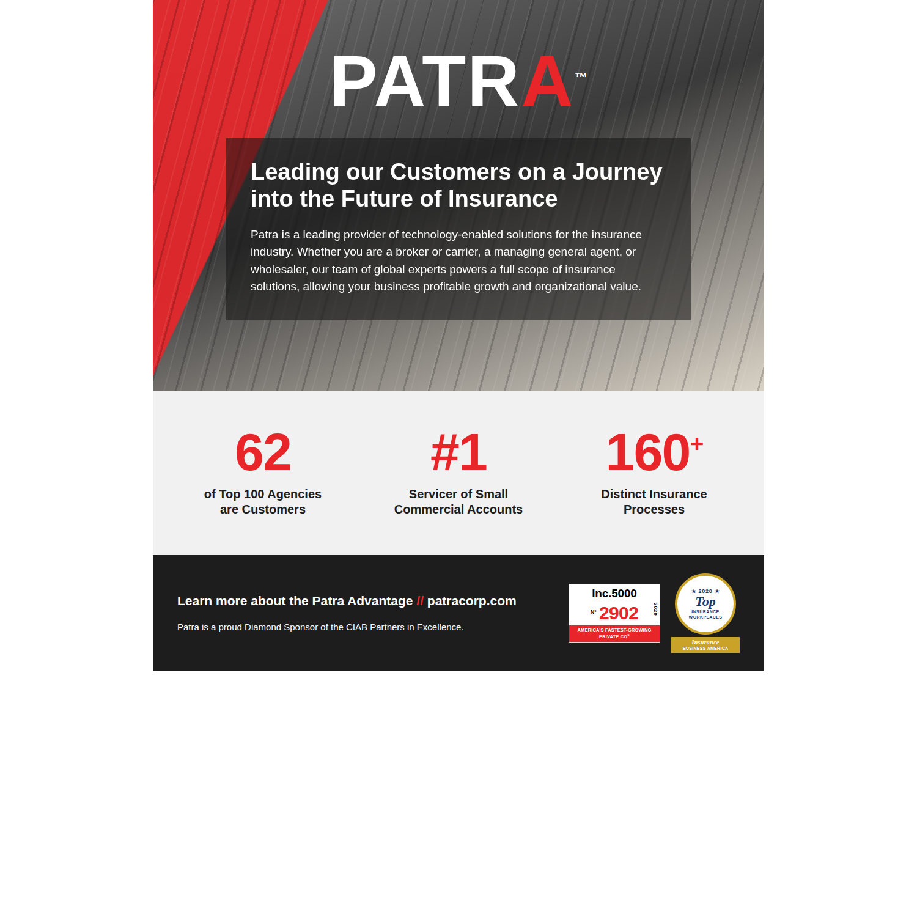PATR A™
Leading our Customers on a Journey into the Future of Insurance
Patra is a leading provider of technology-enabled solutions for the insurance industry. Whether you are a broker or carrier, a managing general agent, or wholesaler, our team of global experts powers a full scope of insurance solutions, allowing your business profitable growth and organizational value.
62
of Top 100 Agencies
are Customers
#1
Servicer of Small
Commercial Accounts
160+
Distinct Insurance
Processes
Learn more about the Patra Advantage // patracorp.com
Patra is a proud Diamond Sponsor of the CIAB Partners in Excellence.
Inc.5000
N° 2902
2020
AMERICA'S FASTEST-GROWING PRIVATE COs
★ 2020 ★
Top
INSURANCE
WORKPLACES
Insurance BUSINESS AMERICA